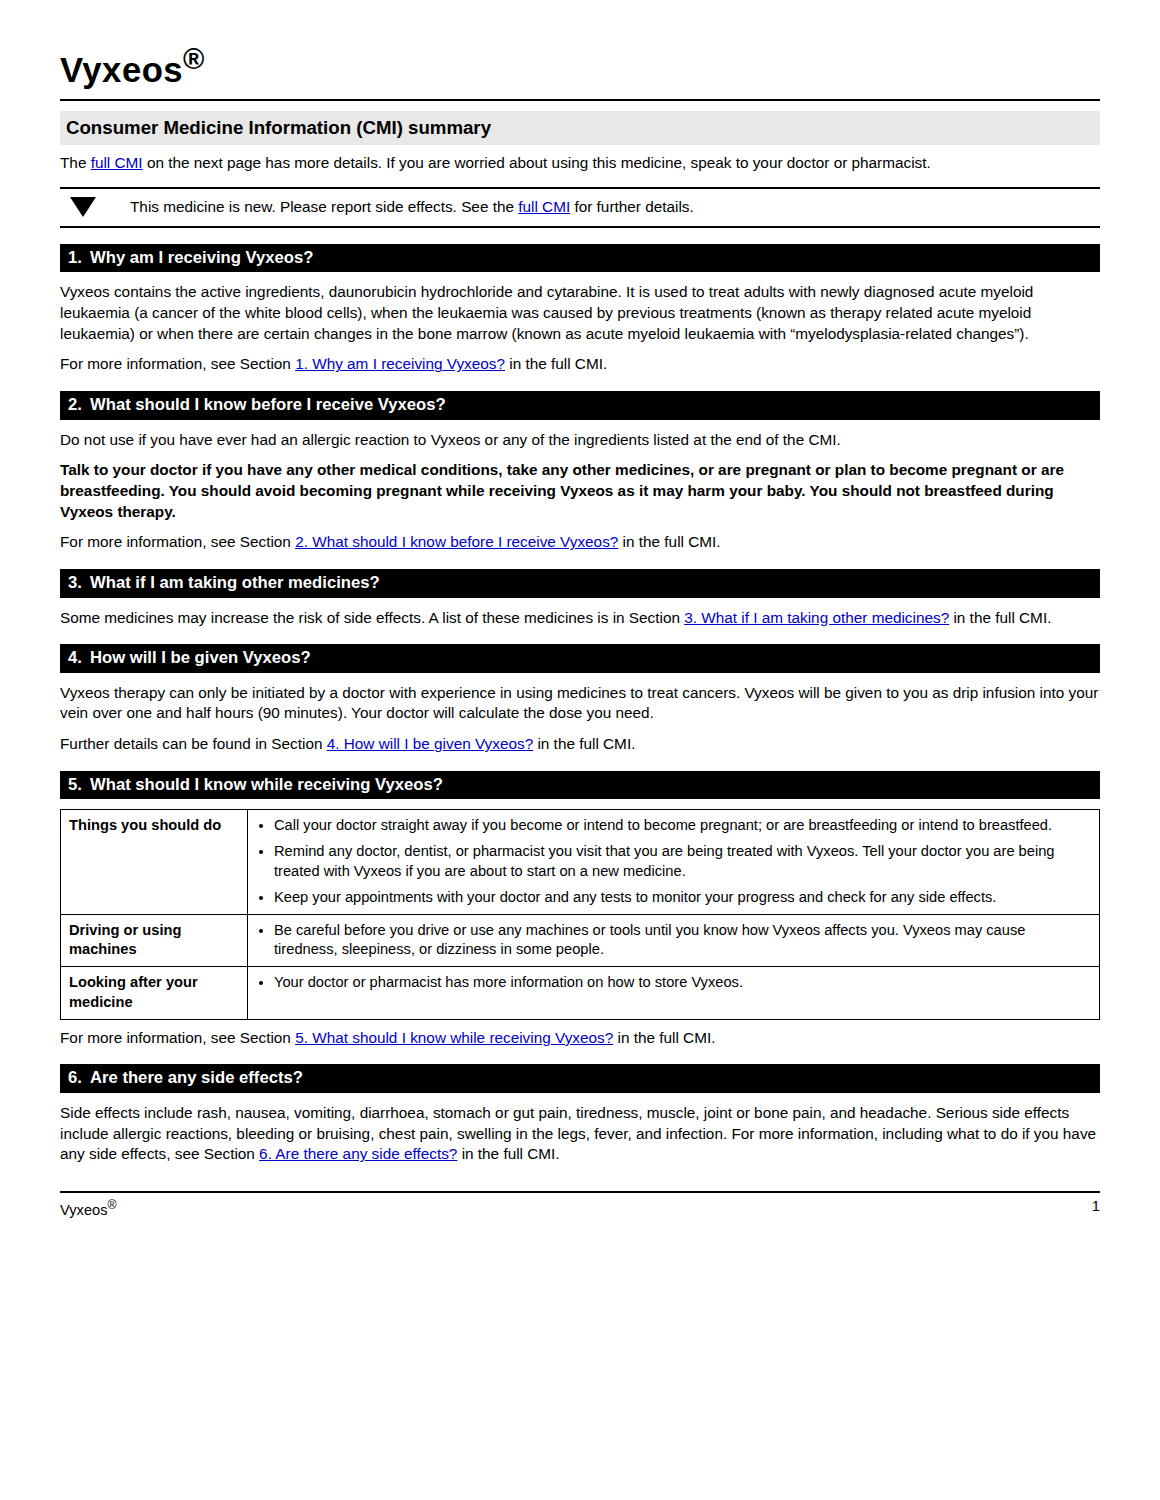Vyxeos®
Consumer Medicine Information (CMI) summary
The full CMI on the next page has more details. If you are worried about using this medicine, speak to your doctor or pharmacist.
This medicine is new. Please report side effects. See the full CMI for further details.
1. Why am I receiving Vyxeos?
Vyxeos contains the active ingredients, daunorubicin hydrochloride and cytarabine. It is used to treat adults with newly diagnosed acute myeloid leukaemia (a cancer of the white blood cells), when the leukaemia was caused by previous treatments (known as therapy related acute myeloid leukaemia) or when there are certain changes in the bone marrow (known as acute myeloid leukaemia with “myelodysplasia-related changes”).
For more information, see Section 1. Why am I receiving Vyxeos? in the full CMI.
2. What should I know before I receive Vyxeos?
Do not use if you have ever had an allergic reaction to Vyxeos or any of the ingredients listed at the end of the CMI.
Talk to your doctor if you have any other medical conditions, take any other medicines, or are pregnant or plan to become pregnant or are breastfeeding. You should avoid becoming pregnant while receiving Vyxeos as it may harm your baby. You should not breastfeed during Vyxeos therapy.
For more information, see Section 2. What should I know before I receive Vyxeos? in the full CMI.
3. What if I am taking other medicines?
Some medicines may increase the risk of side effects. A list of these medicines is in Section 3. What if I am taking other medicines? in the full CMI.
4. How will I be given Vyxeos?
Vyxeos therapy can only be initiated by a doctor with experience in using medicines to treat cancers. Vyxeos will be given to you as drip infusion into your vein over one and half hours (90 minutes). Your doctor will calculate the dose you need.
Further details can be found in Section 4. How will I be given Vyxeos? in the full CMI.
5. What should I know while receiving Vyxeos?
| Things you should do | Call your doctor straight away if you become or intend to become pregnant; or are breastfeeding or intend to breastfeed. Remind any doctor, dentist, or pharmacist you visit that you are being treated with Vyxeos. Tell your doctor you are being treated with Vyxeos if you are about to start on a new medicine. Keep your appointments with your doctor and any tests to monitor your progress and check for any side effects. |
| Driving or using machines | Be careful before you drive or use any machines or tools until you know how Vyxeos affects you. Vyxeos may cause tiredness, sleepiness, or dizziness in some people. |
| Looking after your medicine | Your doctor or pharmacist has more information on how to store Vyxeos. |
For more information, see Section 5. What should I know while receiving Vyxeos? in the full CMI.
6. Are there any side effects?
Side effects include rash, nausea, vomiting, diarrhoea, stomach or gut pain, tiredness, muscle, joint or bone pain, and headache. Serious side effects include allergic reactions, bleeding or bruising, chest pain, swelling in the legs, fever, and infection. For more information, including what to do if you have any side effects, see Section 6. Are there any side effects? in the full CMI.
Vyxeos® 1